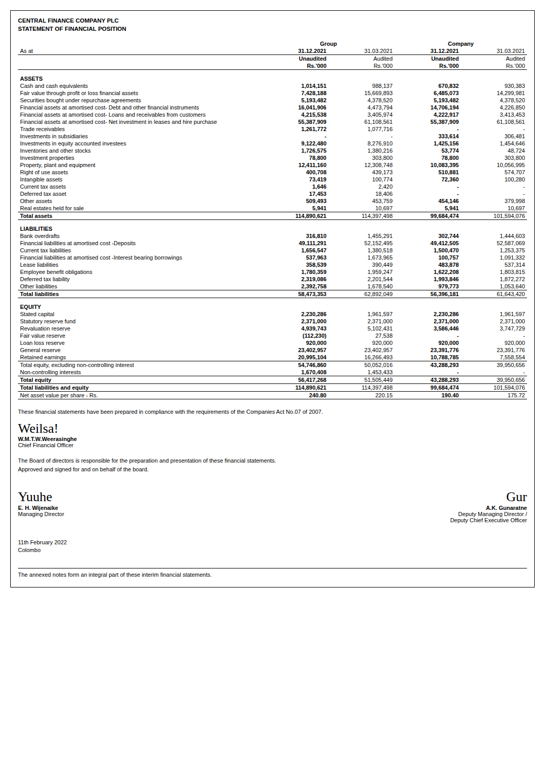CENTRAL FINANCE COMPANY PLC
STATEMENT OF FINANCIAL POSITION
| | Group | Company |
| As at | 31.12.2021 | 31.03.2021 | 31.12.2021 | 31.03.2021 |
| | Unaudited | Audited | Unaudited | Audited |
| | Rs.'000 | Rs.'000 | Rs.'000 | Rs.'000 |
| ASSETS | |
| Cash and cash equivalents | 1,014,151 | 988,137 | 670,832 | 930,383 |
| Fair value through profit or loss financial assets | 7,428,188 | 15,669,893 | 6,485,073 | 14,299,981 |
| Securities bought under repurchase agreements | 5,193,482 | 4,378,520 | 5,193,482 | 4,378,520 |
| Financial assets at amortised cost- Debt and other financial instruments | 16,041,906 | 4,473,794 | 14,706,194 | 4,226,850 |
| Financial assets at amortised cost- Loans and receivables from customers | 4,215,538 | 3,405,974 | 4,222,917 | 3,413,453 |
| Financial assets at amortised cost- Net investment in leases and hire purchase | 55,387,909 | 61,108,561 | 55,387,909 | 61,108,561 |
| Trade receivables | 1,261,772 | 1,077,716 | - | - |
| Investments in subsidiaries | - | - | 333,614 | 306,481 |
| Investments in equity accounted investees | 9,122,480 | 8,276,910 | 1,425,156 | 1,454,646 |
| Inventories and other stocks | 1,726,575 | 1,380,216 | 53,774 | 48,724 |
| Investment properties | 78,800 | 303,800 | 78,800 | 303,800 |
| Property, plant and equipment | 12,411,160 | 12,308,748 | 10,083,395 | 10,056,995 |
| Right of use assets | 400,708 | 439,173 | 510,881 | 574,707 |
| Intangible assets | 73,419 | 100,774 | 72,360 | 100,280 |
| Current tax assets | 1,646 | 2,420 | - | - |
| Deferred tax asset | 17,453 | 18,406 | - | - |
| Other assets | 509,493 | 453,759 | 454,146 | 379,998 |
| Real estates held for sale | 5,941 | 10,697 | 5,941 | 10,697 |
| Total assets | 114,890,621 | 114,397,498 | 99,684,474 | 101,594,076 |
| LIABILITIES | |
| Bank overdrafts | 316,810 | 1,455,291 | 302,744 | 1,444,603 |
| Financial liabilities at amortised cost -Deposits | 49,111,291 | 52,152,495 | 49,412,505 | 52,587,069 |
| Current tax liabilities | 1,656,547 | 1,380,518 | 1,500,470 | 1,253,375 |
| Financial liabilities at amortised cost -Interest bearing borrowings | 537,963 | 1,673,965 | 100,757 | 1,091,332 |
| Lease liabilities | 358,539 | 390,449 | 483,878 | 537,314 |
| Employee benefit obligations | 1,780,359 | 1,959,247 | 1,622,208 | 1,803,815 |
| Deferred tax liability | 2,319,086 | 2,201,544 | 1,993,846 | 1,872,272 |
| Other liabilities | 2,392,758 | 1,678,540 | 979,773 | 1,053,640 |
| Total liabilities | 58,473,353 | 62,892,049 | 56,396,181 | 61,643,420 |
| EQUITY | |
| Stated capital | 2,230,286 | 1,961,597 | 2,230,286 | 1,961,597 |
| Statutory reserve fund | 2,371,000 | 2,371,000 | 2,371,000 | 2,371,000 |
| Revaluation reserve | 4,939,743 | 5,102,431 | 3,586,446 | 3,747,729 |
| Fair value reserve | (112,230) | 27,538 | - | - |
| Loan loss reserve | 920,000 | 920,000 | 920,000 | 920,000 |
| General reserve | 23,402,957 | 23,402,957 | 23,391,776 | 23,391,776 |
| Retained earnings | 20,995,104 | 16,266,493 | 10,788,785 | 7,558,554 |
| Total equity, excluding non-controlling interest | 54,746,860 | 50,052,016 | 43,288,293 | 39,950,656 |
| Non-controlling interests | 1,670,408 | 1,453,433 | - | - |
| Total equity | 56,417,268 | 51,505,449 | 43,288,293 | 39,950,656 |
| Total liabilities and equity | 114,890,621 | 114,397,498 | 99,684,474 | 101,594,076 |
| Net asset value per share - Rs. | 240.80 | 220.15 | 190.40 | 175.72 |
These financial statements have been prepared in compliance with the requirements of the Companies Act No.07 of 2007.
Weilsa!
W.M.T.W.Weerasinghe
Chief Financial Officer
The Board of directors is responsible for the preparation and presentation of these financial statements.
Approved and signed for and on behalf of the board.
Yuuhe
E. H. Wijenaike
Managing Director
Gur
A.K. Gunaratne
Deputy Managing Director /
Deputy Chief Executive Officer
11th February 2022
Colombo
The annexed notes form an integral part of these interim financial statements.